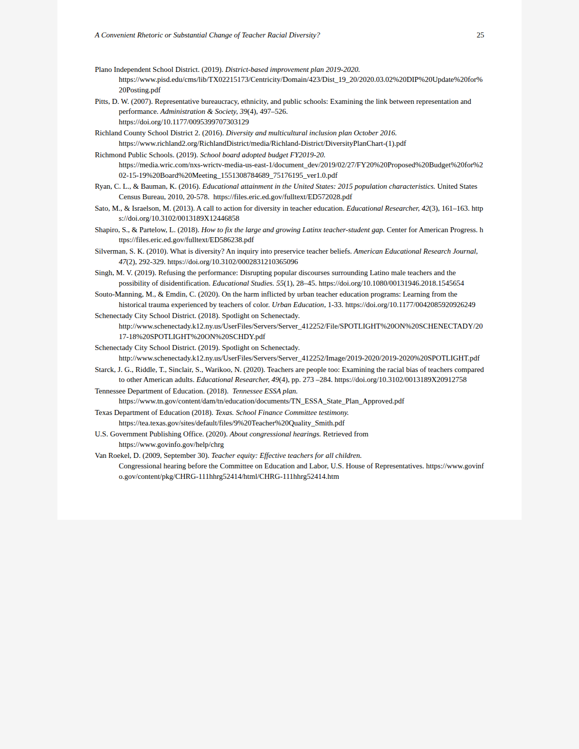A Convenient Rhetoric or Substantial Change of Teacher Racial Diversity? 25
Plano Independent School District. (2019). District-based improvement plan 2019-2020. https://www.pisd.edu/cms/lib/TX02215173/Centricity/Domain/423/Dist_19_20/2020.03.02%20DIP%20Update%20for%20Posting.pdf
Pitts, D. W. (2007). Representative bureaucracy, ethnicity, and public schools: Examining the link between representation and performance. Administration & Society, 39(4), 497–526. https://doi.org/10.1177/0095399707303129
Richland County School District 2. (2016). Diversity and multicultural inclusion plan October 2016. https://www.richland2.org/RichlandDistrict/media/Richland-District/DiversityPlanChart-(1).pdf
Richmond Public Schools. (2019). School board adopted budget FY2019-20. https://media.wric.com/nxs-wrictv-media-us-east-1/document_dev/2019/02/27/FY20%20Proposed%20Budget%20for%202-15-19%20Board%20Meeting_1551308784689_75176195_ver1.0.pdf
Ryan, C. L., & Bauman, K. (2016). Educational attainment in the United States: 2015 population characteristics. United States Census Bureau, 2010, 20-578. https://files.eric.ed.gov/fulltext/ED572028.pdf
Sato, M., & Israelson, M. (2013). A call to action for diversity in teacher education. Educational Researcher, 42(3), 161–163. https://doi.org/10.3102/0013189X12446858
Shapiro, S., & Partelow, L. (2018). How to fix the large and growing Latinx teacher-student gap. Center for American Progress. https://files.eric.ed.gov/fulltext/ED586238.pdf
Silverman, S. K. (2010). What is diversity? An inquiry into preservice teacher beliefs. American Educational Research Journal, 47(2), 292-329. https://doi.org/10.3102/0002831210365096
Singh, M. V. (2019). Refusing the performance: Disrupting popular discourses surrounding Latino male teachers and the possibility of disidentification. Educational Studies. 55(1), 28–45. https://doi.org/10.1080/00131946.2018.1545654
Souto-Manning, M., & Emdin, C. (2020). On the harm inflicted by urban teacher education programs: Learning from the historical trauma experienced by teachers of color. Urban Education, 1-33. https://doi.org/10.1177/0042085920926249
Schenectady City School District. (2018). Spotlight on Schenectady. http://www.schenectady.k12.ny.us/UserFiles/Servers/Server_412252/File/SPOTLIGHT%20ON%20SCHENECTADY/2017-18%20SPOTLIGHT%20ON%20SCHDY.pdf
Schenectady City School District. (2019). Spotlight on Schenectady. http://www.schenectady.k12.ny.us/UserFiles/Servers/Server_412252/Image/2019-2020/2019-2020%20SPOTLIGHT.pdf
Starck, J. G., Riddle, T., Sinclair, S., Warikoo, N. (2020). Teachers are people too: Examining the racial bias of teachers compared to other American adults. Educational Researcher, 49(4), pp. 273 –284. https://doi.org/10.3102/0013189X20912758
Tennessee Department of Education. (2018). Tennessee ESSA plan. https://www.tn.gov/content/dam/tn/education/documents/TN_ESSA_State_Plan_Approved.pdf
Texas Department of Education (2018). Texas. School Finance Committee testimony. https://tea.texas.gov/sites/default/files/9%20Teacher%20Quality_Smith.pdf
U.S. Government Publishing Office. (2020). About congressional hearings. Retrieved from https://www.govinfo.gov/help/chrg
Van Roekel, D. (2009, September 30). Teacher equity: Effective teachers for all children. Congressional hearing before the Committee on Education and Labor, U.S. House of Representatives. https://www.govinfo.gov/content/pkg/CHRG-111hhrg52414/html/CHRG-111hhrg52414.htm